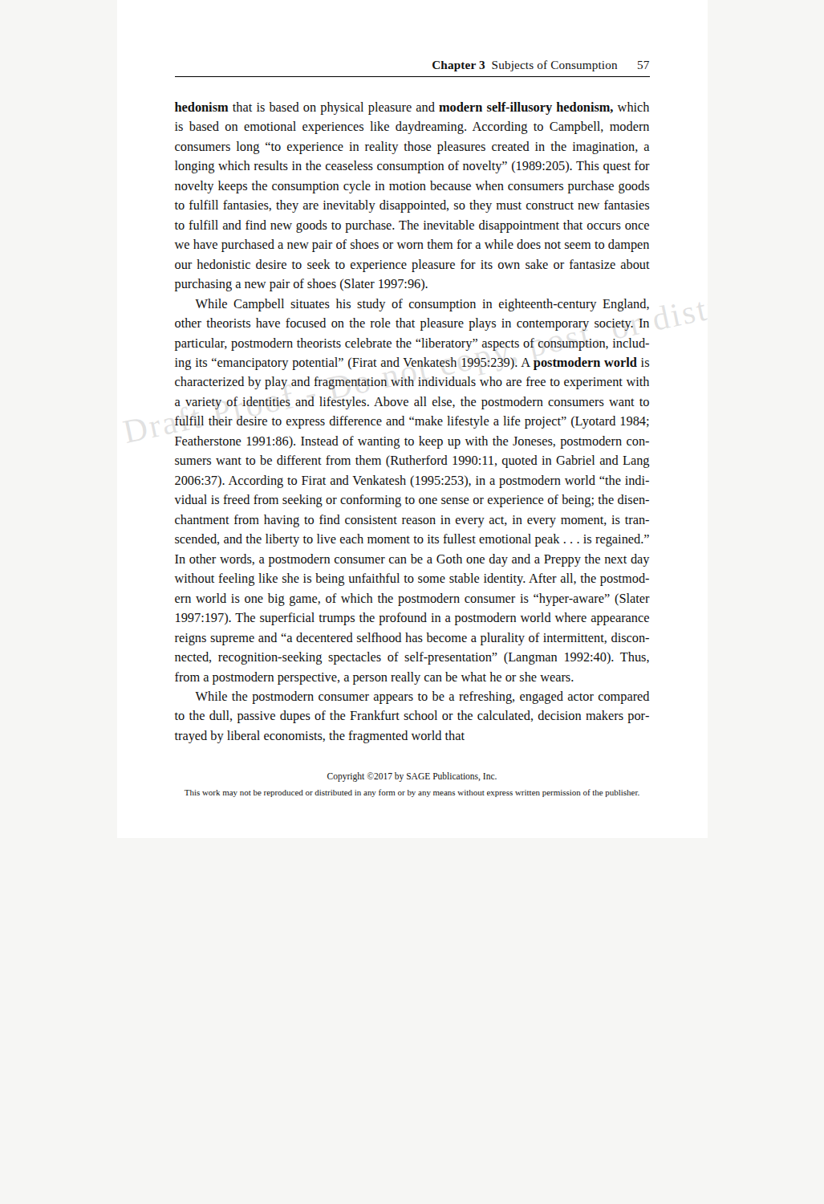Chapter 3 Subjects of Consumption57
hedonism that is based on physical pleasure and modern self-illusory hedonism, which is based on emotional experiences like daydreaming. According to Campbell, modern consumers long “to experience in reality those pleasures created in the imagination, a longing which results in the ceaseless consumption of novelty” (1989:205). This quest for novelty keeps the consumption cycle in motion because when consumers purchase goods to fulfill fantasies, they are inevitably disappointed, so they must construct new fantasies to fulfill and find new goods to purchase. The inevitable disappointment that occurs once we have purchased a new pair of shoes or worn them for a while does not seem to dampen our hedonistic desire to seek to experience pleasure for its own sake or fantasize about purchasing a new pair of shoes (Slater 1997:96).
While Campbell situates his study of consumption in eighteenth-century England, other theorists have focused on the role that pleasure plays in contemporary society. In particular, postmodern theorists celebrate the “liberatory” aspects of consumption, including its “emancipatory potential” (Firat and Venkatesh 1995:239). A postmodern world is characterized by play and fragmentation with individuals who are free to experiment with a variety of identities and lifestyles. Above all else, the postmodern consumers want to fulfill their desire to express difference and “make lifestyle a life project” (Lyotard 1984; Featherstone 1991:86). Instead of wanting to keep up with the Joneses, postmodern consumers want to be different from them (Rutherford 1990:11, quoted in Gabriel and Lang 2006:37). According to Firat and Venkatesh (1995:253), in a postmodern world “the individual is freed from seeking or conforming to one sense or experience of being; the disenchantment from having to find consistent reason in every act, in every moment, is transcended, and the liberty to live each moment to its fullest emotional peak . . . is regained.” In other words, a postmodern consumer can be a Goth one day and a Preppy the next day without feeling like she is being unfaithful to some stable identity. After all, the postmodern world is one big game, of which the postmodern consumer is “hyper-aware” (Slater 1997:197). The superficial trumps the profound in a postmodern world where appearance reigns supreme and “a decentered selfhood has become a plurality of intermittent, disconnected, recognition-seeking spectacles of self-presentation” (Langman 1992:40). Thus, from a postmodern perspective, a person really can be what he or she wears.
While the postmodern consumer appears to be a refreshing, engaged actor compared to the dull, passive dupes of the Frankfurt school or the calculated, decision makers portrayed by liberal economists, the fragmented world that
Draft Proof - Do not copy, post, or distribute
Copyright ©2017 by SAGE Publications, Inc.
This work may not be reproduced or distributed in any form or by any means without express written permission of the publisher.